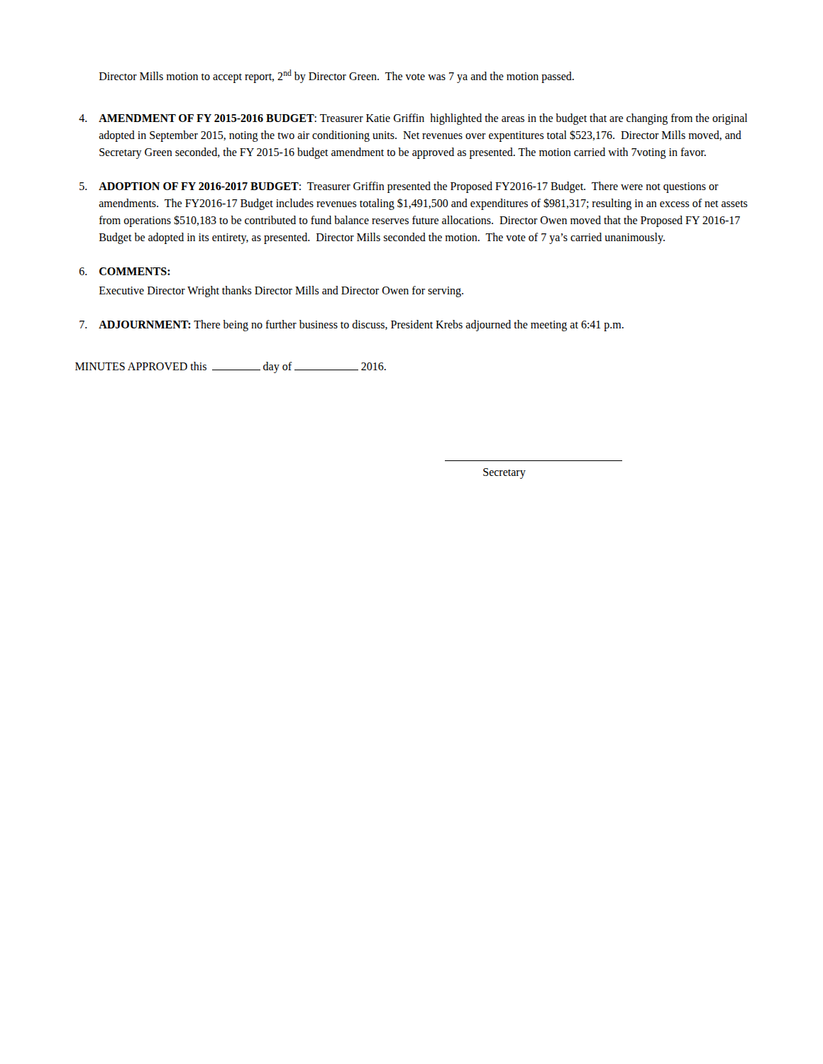Director Mills motion to accept report, 2nd by Director Green. The vote was 7 ya and the motion passed.
4. AMENDMENT OF FY 2015-2016 BUDGET: Treasurer Katie Griffin highlighted the areas in the budget that are changing from the original adopted in September 2015, noting the two air conditioning units. Net revenues over expentitures total $523,176. Director Mills moved, and Secretary Green seconded, the FY 2015-16 budget amendment to be approved as presented. The motion carried with 7voting in favor.
5. ADOPTION OF FY 2016-2017 BUDGET: Treasurer Griffin presented the Proposed FY2016-17 Budget. There were not questions or amendments. The FY2016-17 Budget includes revenues totaling $1,491,500 and expenditures of $981,317; resulting in an excess of net assets from operations $510,183 to be contributed to fund balance reserves future allocations. Director Owen moved that the Proposed FY 2016-17 Budget be adopted in its entirety, as presented. Director Mills seconded the motion. The vote of 7 ya’s carried unanimously.
6. COMMENTS:
Executive Director Wright thanks Director Mills and Director Owen for serving.
7. ADJOURNMENT: There being no further business to discuss, President Krebs adjourned the meeting at 6:41 p.m.
MINUTES APPROVED this day of 2016.
Secretary